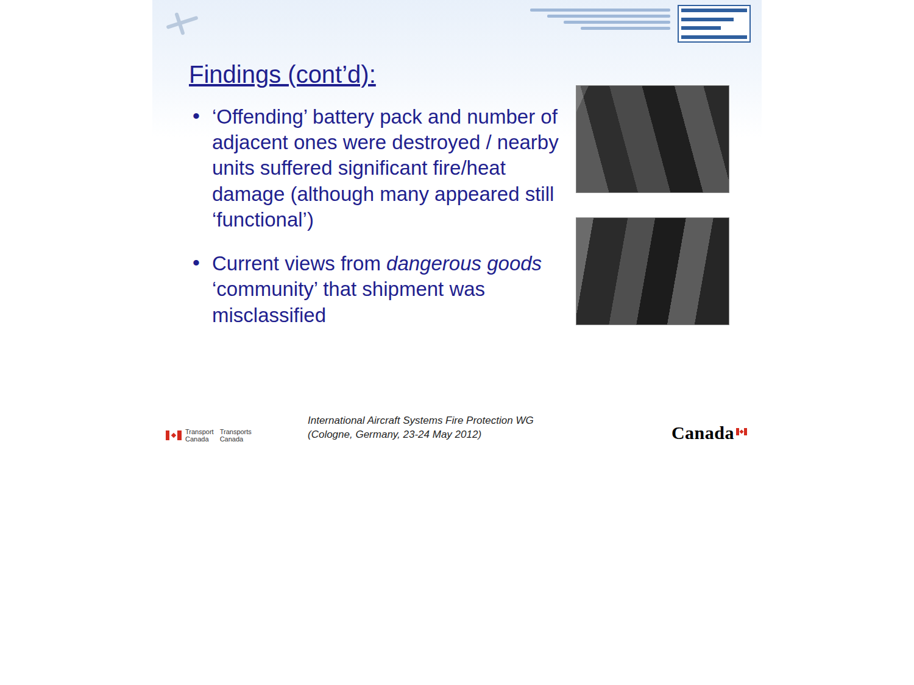Findings (cont’d):
‘Offending’ battery pack and number of adjacent ones were destroyed / nearby units suffered significant fire/heat damage (although many appeared still ‘functional’)
Current views from dangerous goods ‘community’ that shipment was misclassified
Transport Canada
Transports Canada
International Aircraft Systems Fire Protection WG
(Cologne, Germany, 23-24 May 2012)
Canada